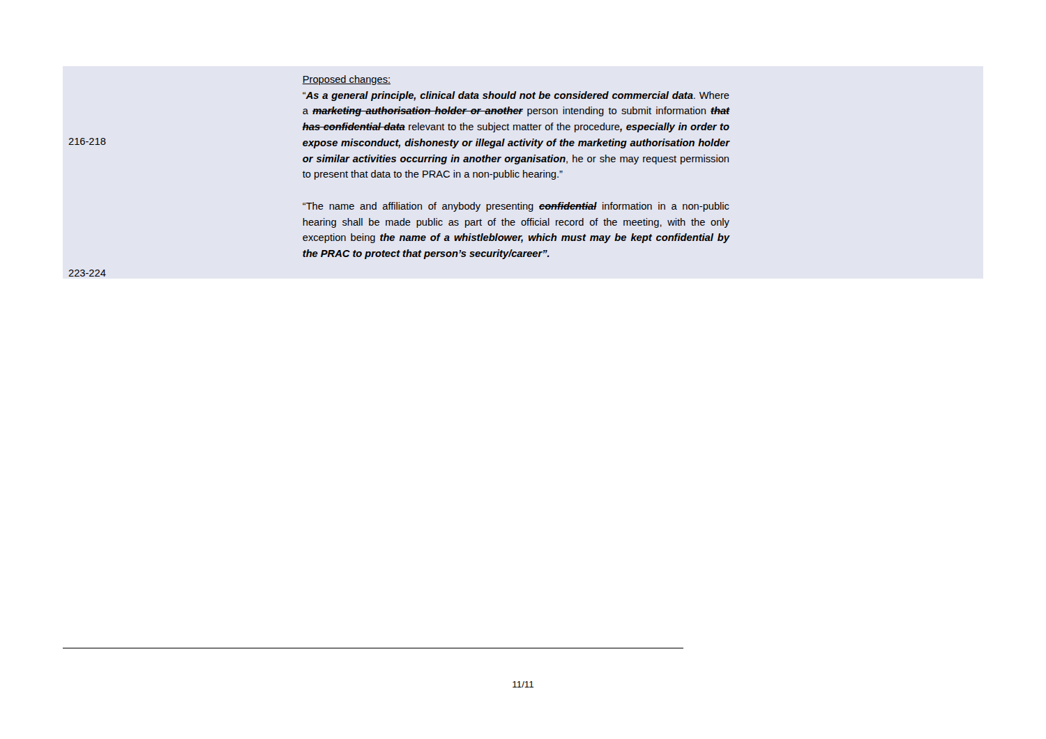| 216-218 | | Proposed changes: “ As a general principle, clinical data should not be considered commercial data . Where a marketing authorisation holder or another person intending to submit information that has confidential data relevant to the subject matter of the procedure , especially in order to expose misconduct, dishonesty or illegal activity of the marketing authorisation holder or similar activities occurring in another organisation , he or she may request permission to present that data to the PRAC in a non-public hearing.” “The name and affiliation of anybody presenting confidential information in a non-public hearing shall be made public as part of the official record of the meeting, with the only exception being the name of a whistleblower, which must may be kept confidential by the PRAC to protect that person’s security/career”. | |
| 223-224 | | | |
11/11